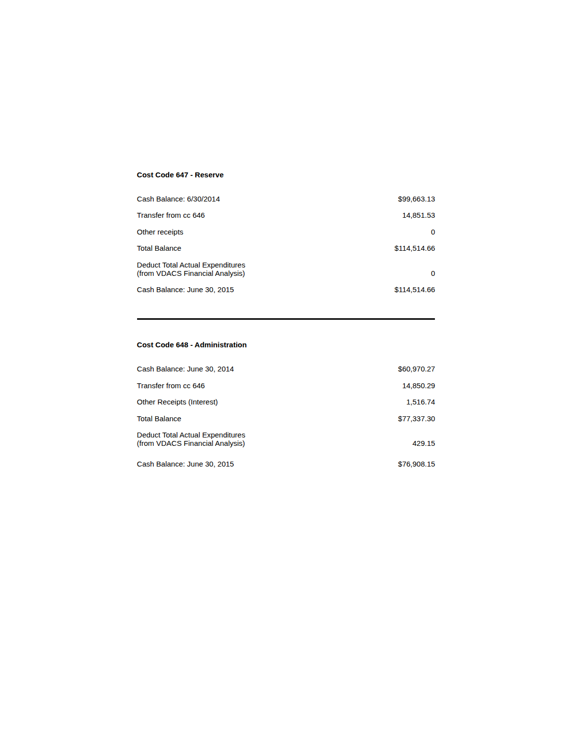Cost Code 647 - Reserve
| Cash Balance: 6/30/2014 | $99,663.13 |
| Transfer from cc 646 | 14,851.53 |
| Other receipts | 0 |
| Total Balance | $114,514.66 |
| Deduct Total Actual Expenditures (from VDACS Financial Analysis) | 0 |
| Cash Balance: June 30, 2015 | $114,514.66 |
Cost Code 648 - Administration
| Cash Balance: June 30, 2014 | $60,970.27 |
| Transfer from cc 646 | 14,850.29 |
| Other Receipts (Interest) | 1,516.74 |
| Total Balance | $77,337.30 |
| Deduct Total Actual Expenditures (from VDACS Financial Analysis) | 429.15 |
| Cash Balance: June 30, 2015 | $76,908.15 |